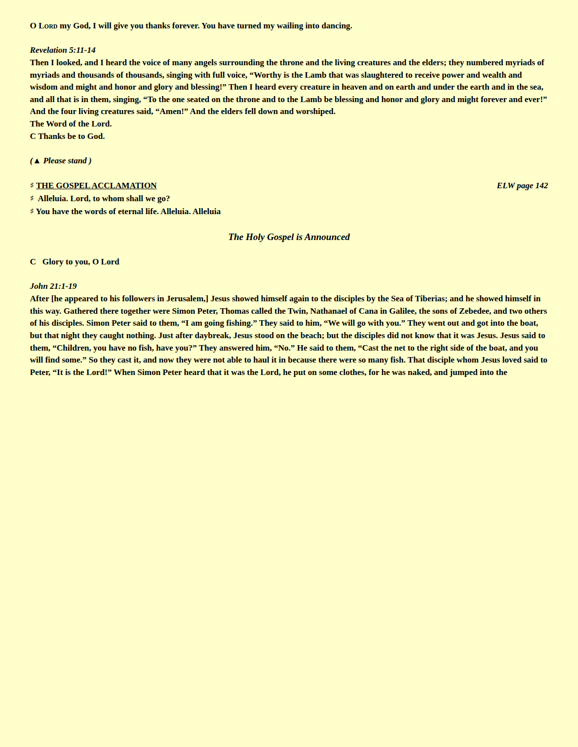O Lord my God, I will give you thanks forever. You have turned my wailing into dancing.
Revelation 5:11-14
Then I looked, and I heard the voice of many angels surrounding the throne and the living creatures and the elders; they numbered myriads of myriads and thousands of thousands, singing with full voice, “Worthy is the Lamb that was slaughtered to receive power and wealth and wisdom and might and honor and glory and blessing!” Then I heard every creature in heaven and on earth and under the earth and in the sea, and all that is in them, singing, “To the one seated on the throne and to the Lamb be blessing and honor and glory and might forever and ever!” And the four living creatures said, “Amen!” And the elders fell down and worshiped.
The Word of the Lord.
C Thanks be to God.
(▲ Please stand )
♯ THE GOSPEL ACCLAMATION ELW page 142
♯ Alleluia. Lord, to whom shall we go?
♯ You have the words of eternal life. Alleluia. Alleluia
The Holy Gospel is Announced
C Glory to you, O Lord
John 21:1-19
After [he appeared to his followers in Jerusalem,] Jesus showed himself again to the disciples by the Sea of Tiberias; and he showed himself in this way. Gathered there together were Simon Peter, Thomas called the Twin, Nathanael of Cana in Galilee, the sons of Zebedee, and two others of his disciples. Simon Peter said to them, “I am going fishing.” They said to him, “We will go with you.” They went out and got into the boat, but that night they caught nothing. Just after daybreak, Jesus stood on the beach; but the disciples did not know that it was Jesus. Jesus said to them, “Children, you have no fish, have you?” They answered him, “No.” He said to them, “Cast the net to the right side of the boat, and you will find some.” So they cast it, and now they were not able to haul it in because there were so many fish. That disciple whom Jesus loved said to Peter, “It is the Lord!” When Simon Peter heard that it was the Lord, he put on some clothes, for he was naked, and jumped into the